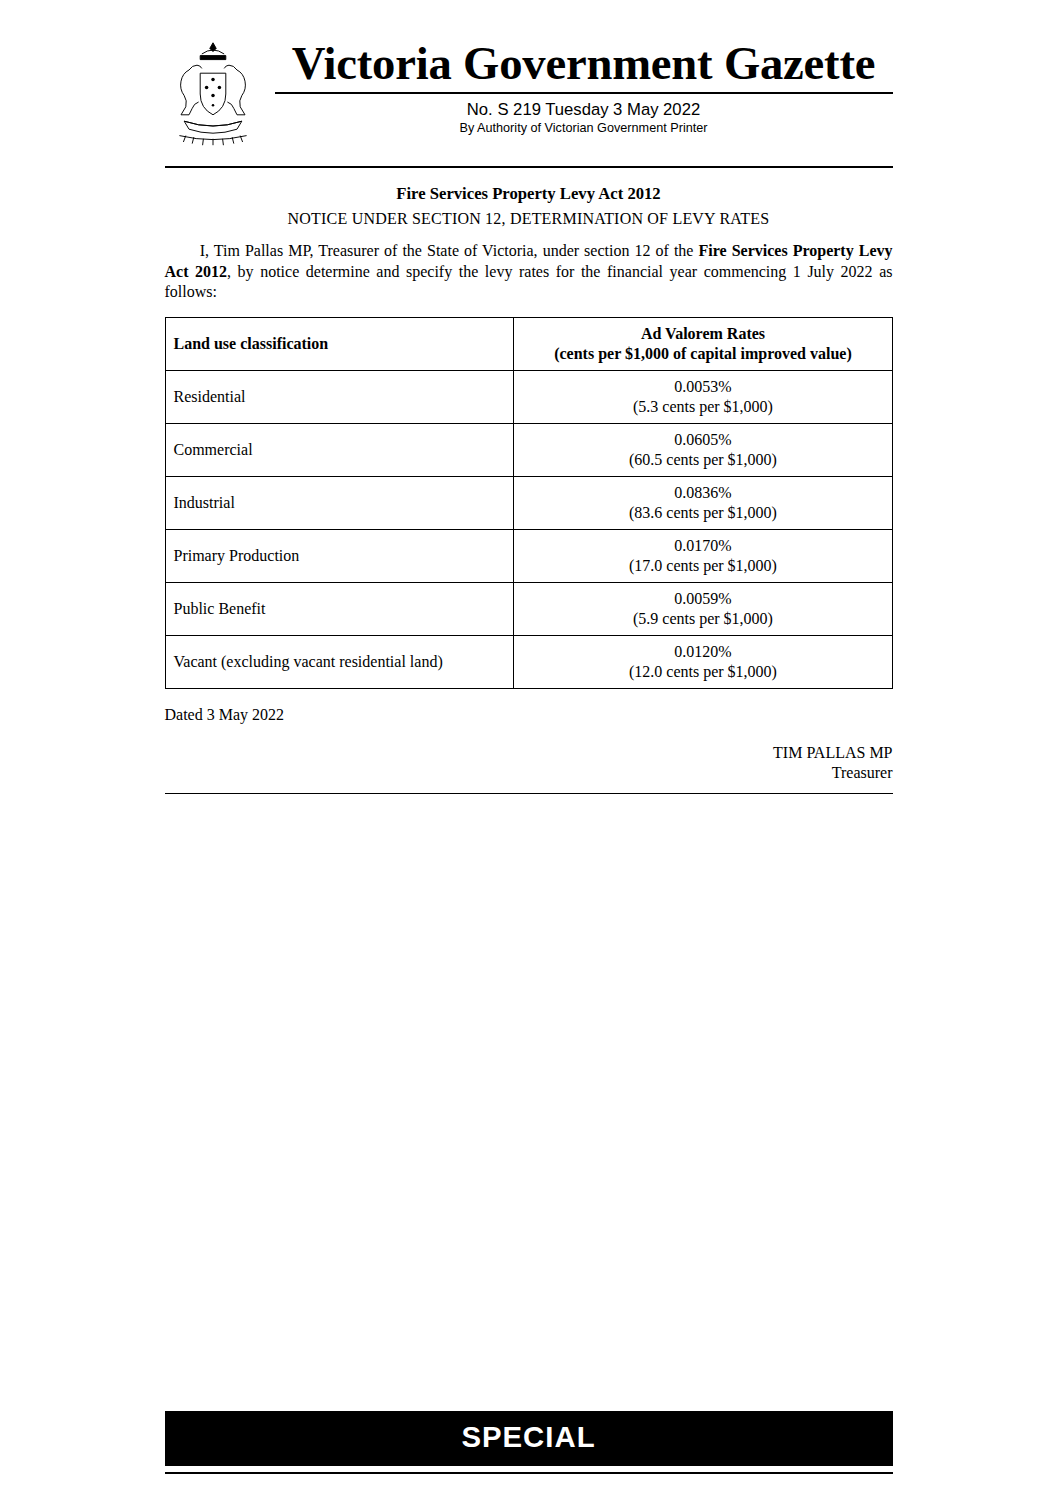Victoria Government Gazette
No. S 219 Tuesday 3 May 2022
By Authority of Victorian Government Printer
Fire Services Property Levy Act 2012
NOTICE UNDER SECTION 12, DETERMINATION OF LEVY RATES
I, Tim Pallas MP, Treasurer of the State of Victoria, under section 12 of the Fire Services Property Levy Act 2012, by notice determine and specify the levy rates for the financial year commencing 1 July 2022 as follows:
| Land use classification | Ad Valorem Rates (cents per $1,000 of capital improved value) |
| --- | --- |
| Residential | 0.0053% (5.3 cents per $1,000) |
| Commercial | 0.0605% (60.5 cents per $1,000) |
| Industrial | 0.0836% (83.6 cents per $1,000) |
| Primary Production | 0.0170% (17.0 cents per $1,000) |
| Public Benefit | 0.0059% (5.9 cents per $1,000) |
| Vacant (excluding vacant residential land) | 0.0120% (12.0 cents per $1,000) |
Dated 3 May 2022
TIM PALLAS MP Treasurer
SPECIAL